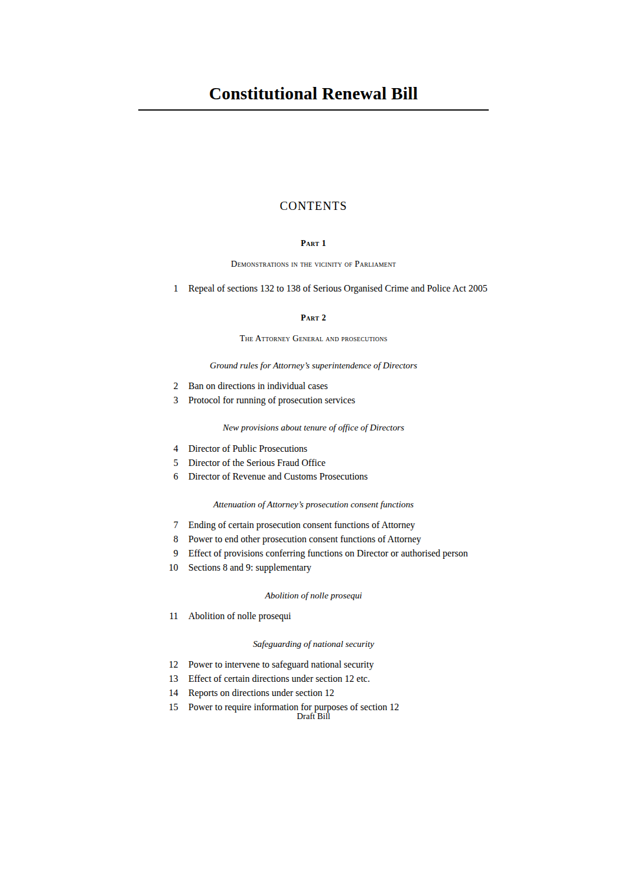Constitutional Renewal Bill
CONTENTS
Part 1
Demonstrations in the vicinity of Parliament
| 1 | Repeal of sections 132 to 138 of Serious Organised Crime and Police Act 2005 |
Part 2
The Attorney General and prosecutions
Ground rules for Attorney’s superintendence of Directors
| 2 | Ban on directions in individual cases |
| 3 | Protocol for running of prosecution services |
New provisions about tenure of office of Directors
| 4 | Director of Public Prosecutions |
| 5 | Director of the Serious Fraud Office |
| 6 | Director of Revenue and Customs Prosecutions |
Attenuation of Attorney’s prosecution consent functions
| 7 | Ending of certain prosecution consent functions of Attorney |
| 8 | Power to end other prosecution consent functions of Attorney |
| 9 | Effect of provisions conferring functions on Director or authorised person |
| 10 | Sections 8 and 9: supplementary |
Abolition of nolle prosequi
| 11 | Abolition of nolle prosequi |
Safeguarding of national security
| 12 | Power to intervene to safeguard national security |
| 13 | Effect of certain directions under section 12 etc. |
| 14 | Reports on directions under section 12 |
| 15 | Power to require information for purposes of section 12 |
Draft Bill